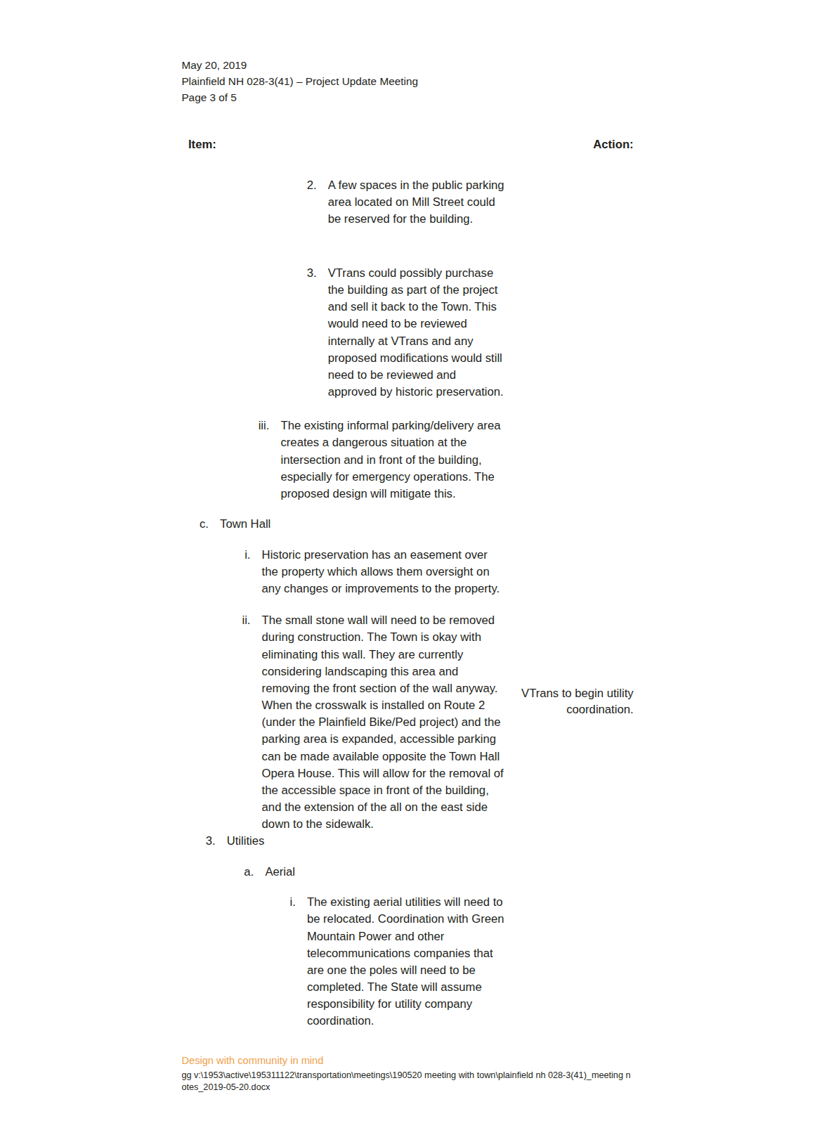May 20, 2019
Plainfield NH 028-3(41) – Project Update Meeting
Page 3 of 5
Item: Action:
A few spaces in the public parking area located on Mill Street could be reserved for the building.
VTrans could possibly purchase the building as part of the project and sell it back to the Town. This would need to be reviewed internally at VTrans and any proposed modifications would still need to be reviewed and approved by historic preservation.
The existing informal parking/delivery area creates a dangerous situation at the intersection and in front of the building, especially for emergency operations. The proposed design will mitigate this.
Town Hall
Historic preservation has an easement over the property which allows them oversight on any changes or improvements to the property.
The small stone wall will need to be removed during construction. The Town is okay with eliminating this wall. They are currently considering landscaping this area and removing the front section of the wall anyway. When the crosswalk is installed on Route 2 (under the Plainfield Bike/Ped project) and the parking area is expanded, accessible parking can be made available opposite the Town Hall Opera House. This will allow for the removal of the accessible space in front of the building, and the extension of the all on the east side down to the sidewalk.
Utilities
Aerial
The existing aerial utilities will need to be relocated. Coordination with Green Mountain Power and other telecommunications companies that are one the poles will need to be completed. The State will assume responsibility for utility company coordination.
VTrans to begin utility coordination.
Design with community in mind
gg v:\1953\active\195311122\transportation\meetings\190520 meeting with town\plainfield nh 028-3(41)_meeting notes_2019-05-20.docx